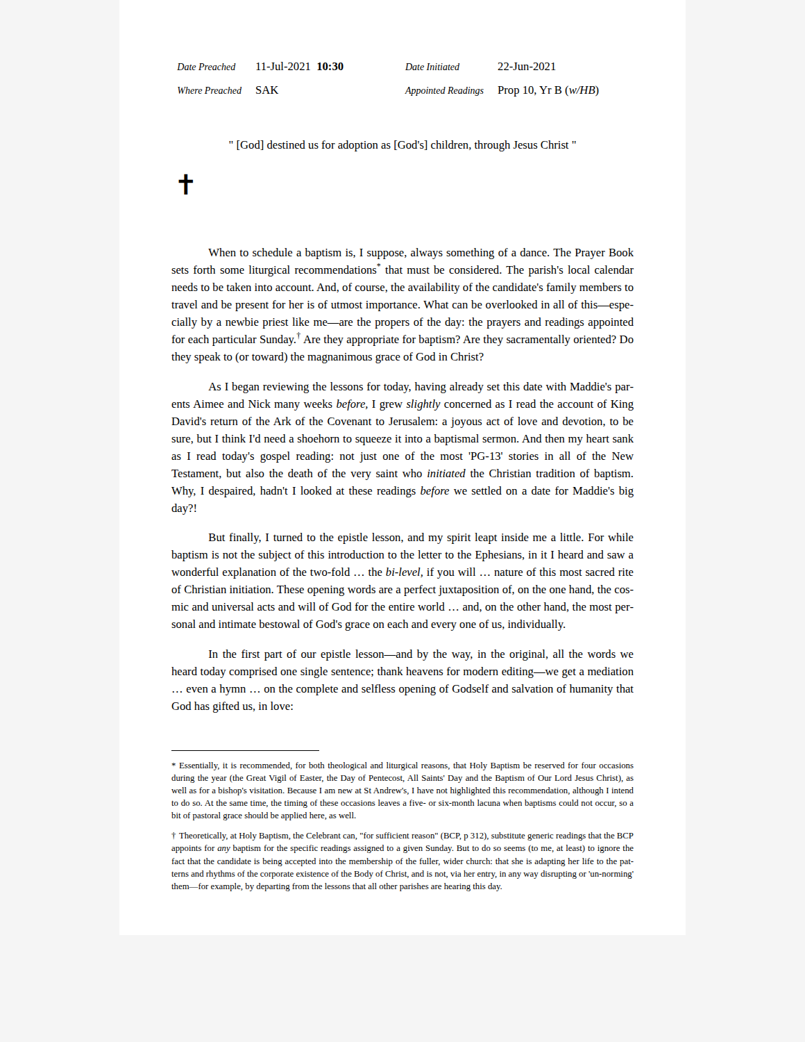Date Preached
11-Jul-2021 10:30
Date Initiated
22-Jun-2021
Where Preached
SAK
Appointed Readings
Prop 10, Yr B (w/HB)
" [God] destined us for adoption as [God's] children, through Jesus Christ "
✝
When to schedule a baptism is, I suppose, always something of a dance. The Prayer Book sets forth some liturgical recommendations* that must be considered. The parish's local calendar needs to be taken into account. And, of course, the availability of the candidate's family members to travel and be present for her is of utmost importance. What can be overlooked in all of this—especially by a newbie priest like me—are the propers of the day: the prayers and readings appointed for each particular Sunday.† Are they appropriate for baptism? Are they sacramentally oriented? Do they speak to (or toward) the magnanimous grace of God in Christ?
As I began reviewing the lessons for today, having already set this date with Maddie's parents Aimee and Nick many weeks before, I grew slightly concerned as I read the account of King David's return of the Ark of the Covenant to Jerusalem: a joyous act of love and devotion, to be sure, but I think I'd need a shoehorn to squeeze it into a baptismal sermon. And then my heart sank as I read today's gospel reading: not just one of the most 'PG-13' stories in all of the New Testament, but also the death of the very saint who initiated the Christian tradition of baptism. Why, I despaired, hadn't I looked at these readings before we settled on a date for Maddie's big day?!
But finally, I turned to the epistle lesson, and my spirit leapt inside me a little. For while baptism is not the subject of this introduction to the letter to the Ephesians, in it I heard and saw a wonderful explanation of the two-fold … the bi-level, if you will … nature of this most sacred rite of Christian initiation. These opening words are a perfect juxtaposition of, on the one hand, the cosmic and universal acts and will of God for the entire world … and, on the other hand, the most personal and intimate bestowal of God's grace on each and every one of us, individually.
In the first part of our epistle lesson—and by the way, in the original, all the words we heard today comprised one single sentence; thank heavens for modern editing—we get a mediation … even a hymn … on the complete and selfless opening of Godself and salvation of humanity that God has gifted us, in love:
*Essentially, it is recommended, for both theological and liturgical reasons, that Holy Baptism be reserved for four occasions during the year (the Great Vigil of Easter, the Day of Pentecost, All Saints' Day and the Baptism of Our Lord Jesus Christ), as well as for a bishop's visitation. Because I am new at St Andrew's, I have not highlighted this recommendation, although I intend to do so. At the same time, the timing of these occasions leaves a five- or six-month lacuna when baptisms could not occur, so a bit of pastoral grace should be applied here, as well.
†Theoretically, at Holy Baptism, the Celebrant can, "for sufficient reason" (BCP, p 312), substitute generic readings that the BCP appoints for any baptism for the specific readings assigned to a given Sunday. But to do so seems (to me, at least) to ignore the fact that the candidate is being accepted into the membership of the fuller, wider church: that she is adapting her life to the patterns and rhythms of the corporate existence of the Body of Christ, and is not, via her entry, in any way disrupting or 'un-norming' them—for example, by departing from the lessons that all other parishes are hearing this day.